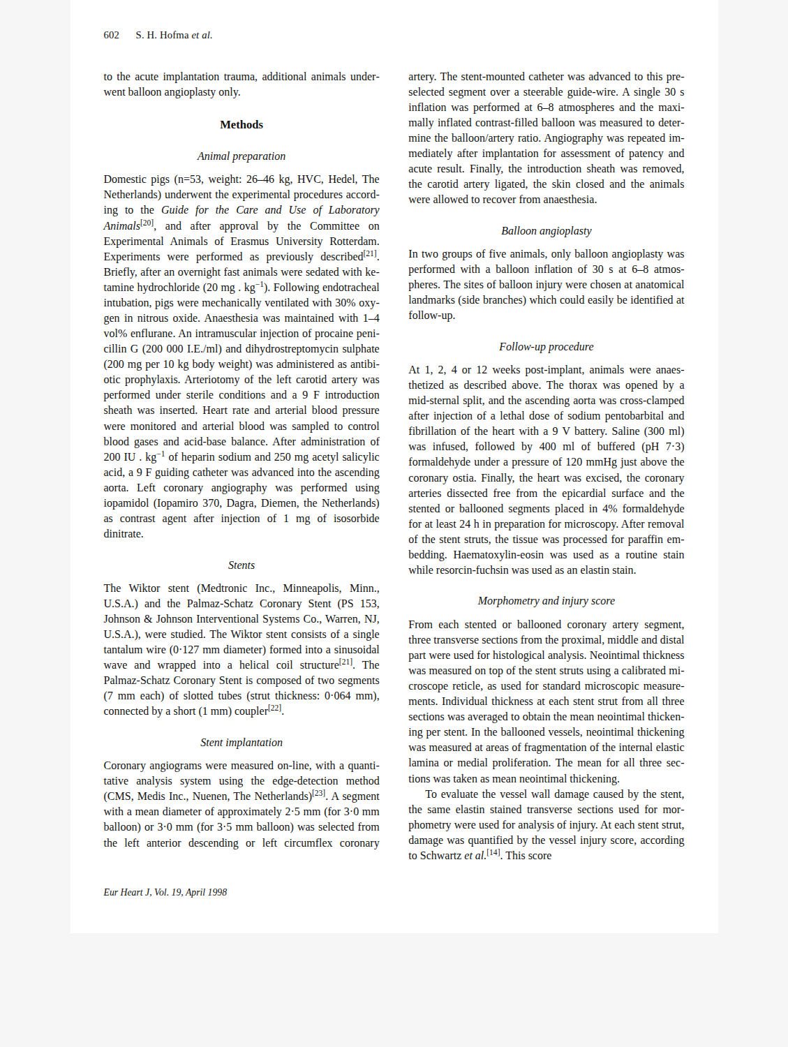602 S. H. Hofma et al.
to the acute implantation trauma, additional animals underwent balloon angioplasty only.
Methods
Animal preparation
Domestic pigs (n=53, weight: 26–46 kg, HVC, Hedel, The Netherlands) underwent the experimental procedures according to the Guide for the Care and Use of Laboratory Animals[20], and after approval by the Committee on Experimental Animals of Erasmus University Rotterdam. Experiments were performed as previously described[21]. Briefly, after an overnight fast animals were sedated with ketamine hydrochloride (20 mg . kg−1). Following endotracheal intubation, pigs were mechanically ventilated with 30% oxygen in nitrous oxide. Anaesthesia was maintained with 1–4 vol% enflurane. An intramuscular injection of procaine penicillin G (200 000 I.E./ml) and dihydrostreptomycin sulphate (200 mg per 10 kg body weight) was administered as antibiotic prophylaxis. Arteriotomy of the left carotid artery was performed under sterile conditions and a 9 F introduction sheath was inserted. Heart rate and arterial blood pressure were monitored and arterial blood was sampled to control blood gases and acid-base balance. After administration of 200 IU . kg−1 of heparin sodium and 250 mg acetyl salicylic acid, a 9 F guiding catheter was advanced into the ascending aorta. Left coronary angiography was performed using iopamidol (Iopamiro 370, Dagra, Diemen, the Netherlands) as contrast agent after injection of 1 mg of isosorbide dinitrate.
Stents
The Wiktor stent (Medtronic Inc., Minneapolis, Minn., U.S.A.) and the Palmaz-Schatz Coronary Stent (PS 153, Johnson & Johnson Interventional Systems Co., Warren, NJ, U.S.A.), were studied. The Wiktor stent consists of a single tantalum wire (0·127 mm diameter) formed into a sinusoidal wave and wrapped into a helical coil structure[21]. The Palmaz-Schatz Coronary Stent is composed of two segments (7 mm each) of slotted tubes (strut thickness: 0·064 mm), connected by a short (1 mm) coupler[22].
Stent implantation
Coronary angiograms were measured on-line, with a quantitative analysis system using the edge-detection method (CMS, Medis Inc., Nuenen, The Netherlands)[23]. A segment with a mean diameter of approximately 2·5 mm (for 3·0 mm balloon) or 3·0 mm (for 3·5 mm balloon) was selected from the left anterior descending or left circumflex coronary artery. The stent-mounted catheter was advanced to this pre-selected segment over a steerable guide-wire. A single 30 s inflation was performed at 6–8 atmospheres and the maximally inflated contrast-filled balloon was measured to determine the balloon/artery ratio. Angiography was repeated immediately after implantation for assessment of patency and acute result. Finally, the introduction sheath was removed, the carotid artery ligated, the skin closed and the animals were allowed to recover from anaesthesia.
Balloon angioplasty
In two groups of five animals, only balloon angioplasty was performed with a balloon inflation of 30 s at 6–8 atmospheres. The sites of balloon injury were chosen at anatomical landmarks (side branches) which could easily be identified at follow-up.
Follow-up procedure
At 1, 2, 4 or 12 weeks post-implant, animals were anaesthetized as described above. The thorax was opened by a mid-sternal split, and the ascending aorta was cross-clamped after injection of a lethal dose of sodium pentobarbital and fibrillation of the heart with a 9 V battery. Saline (300 ml) was infused, followed by 400 ml of buffered (pH 7·3) formaldehyde under a pressure of 120 mmHg just above the coronary ostia. Finally, the heart was excised, the coronary arteries dissected free from the epicardial surface and the stented or ballooned segments placed in 4% formaldehyde for at least 24 h in preparation for microscopy. After removal of the stent struts, the tissue was processed for paraffin embedding. Haematoxylin-eosin was used as a routine stain while resorcin-fuchsin was used as an elastin stain.
Morphometry and injury score
From each stented or ballooned coronary artery segment, three transverse sections from the proximal, middle and distal part were used for histological analysis. Neointimal thickness was measured on top of the stent struts using a calibrated microscope reticle, as used for standard microscopic measurements. Individual thickness at each stent strut from all three sections was averaged to obtain the mean neointimal thickening per stent. In the ballooned vessels, neointimal thickening was measured at areas of fragmentation of the internal elastic lamina or medial proliferation. The mean for all three sections was taken as mean neointimal thickening.
To evaluate the vessel wall damage caused by the stent, the same elastin stained transverse sections used for morphometry were used for analysis of injury. At each stent strut, damage was quantified by the vessel injury score, according to Schwartz et al.[14]. This score
Eur Heart J, Vol. 19, April 1998